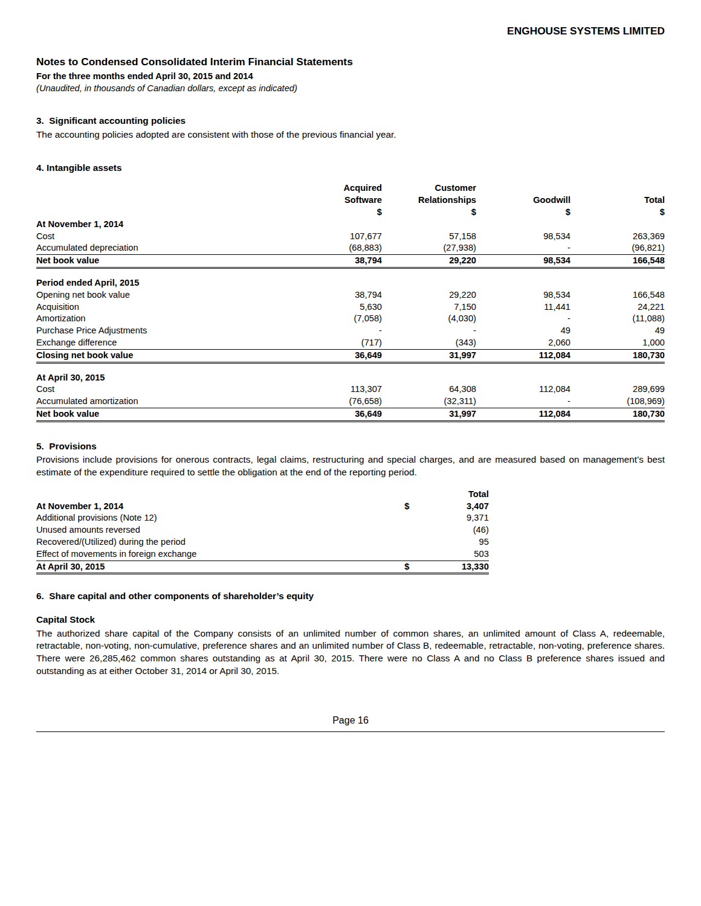ENGHOUSE SYSTEMS LIMITED
Notes to Condensed Consolidated Interim Financial Statements
For the three months ended April 30, 2015 and 2014
(Unaudited, in thousands of Canadian dollars, except as indicated)
3. Significant accounting policies
The accounting policies adopted are consistent with those of the previous financial year.
4. Intangible assets
| | Acquired Software | Customer Relationships | Goodwill | Total |
| --- | --- | --- | --- | --- |
| | $ | $ | $ | $ |
| At November 1, 2014 | | | | |
| Cost | 107,677 | 57,158 | 98,534 | 263,369 |
| Accumulated depreciation | (68,883) | (27,938) | - | (96,821) |
| Net book value | 38,794 | 29,220 | 98,534 | 166,548 |
| Period ended April, 2015 | | | | |
| Opening net book value | 38,794 | 29,220 | 98,534 | 166,548 |
| Acquisition | 5,630 | 7,150 | 11,441 | 24,221 |
| Amortization | (7,058) | (4,030) | - | (11,088) |
| Purchase Price Adjustments | - | - | 49 | 49 |
| Exchange difference | (717) | (343) | 2,060 | 1,000 |
| Closing net book value | 36,649 | 31,997 | 112,084 | 180,730 |
| At April 30, 2015 | | | | |
| Cost | 113,307 | 64,308 | 112,084 | 289,699 |
| Accumulated amortization | (76,658) | (32,311) | - | (108,969) |
| Net book value | 36,649 | 31,997 | 112,084 | 180,730 |
5. Provisions
Provisions include provisions for onerous contracts, legal claims, restructuring and special charges, and are measured based on management’s best estimate of the expenditure required to settle the obligation at the end of the reporting period.
| | | Total |
| At November 1, 2014 | $ | 3,407 |
| Additional provisions (Note 12) | | 9,371 |
| Unused amounts reversed | | (46) |
| Recovered/(Utilized) during the period | | 95 |
| Effect of movements in foreign exchange | | 503 |
| At April 30, 2015 | $ | 13,330 |
6. Share capital and other components of shareholder’s equity
Capital Stock
The authorized share capital of the Company consists of an unlimited number of common shares, an unlimited amount of Class A, redeemable, retractable, non-voting, non-cumulative, preference shares and an unlimited number of Class B, redeemable, retractable, non-voting, preference shares. There were 26,285,462 common shares outstanding as at April 30, 2015. There were no Class A and no Class B preference shares issued and outstanding as at either October 31, 2014 or April 30, 2015.
Page 16